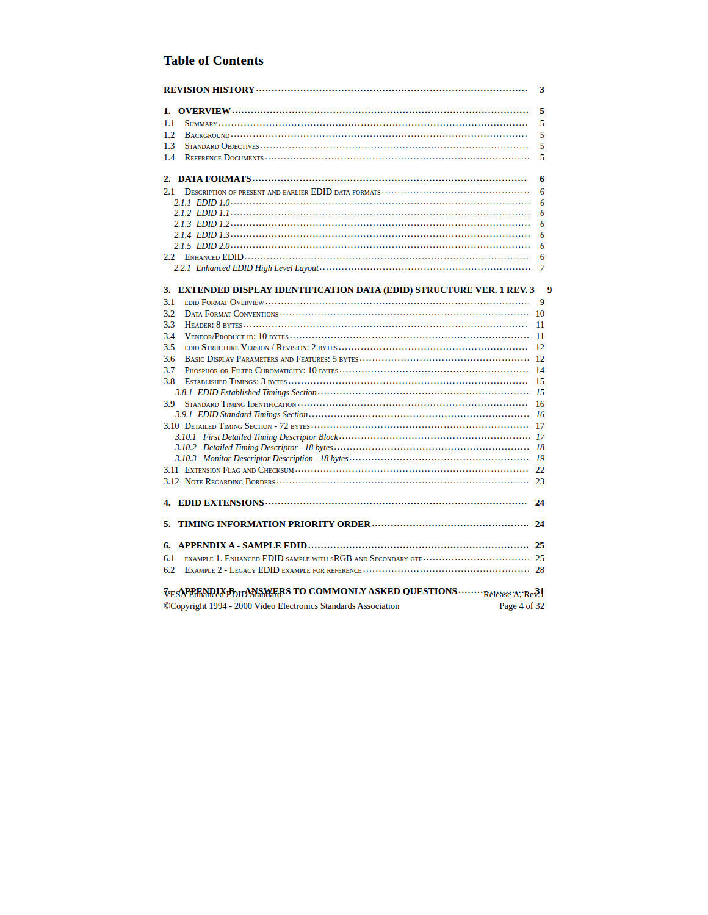Table of Contents
REVISION HISTORY .................................................................................................................................................. 3
1. OVERVIEW ................................................................................................................................................................. 5
1.1 Summary ................................................................................................................................................................................. 5
1.2 Background .......................................................................................................................................................................... 5
1.3 Standard Objectives ......................................................................................................................................................... 5
1.4 Reference Documents ....................................................................................................................................................... 5
2. DATA FORMATS ..................................................................................................................................................... 6
2.1 Description of present and earlier EDID data formats ..................................................................... 6
2.1.1 EDID 1.0 ............................................................................................................................................................. 6
2.1.2 EDID 1.1 ............................................................................................................................................................. 6
2.1.3 EDID 1.2 ............................................................................................................................................................. 6
2.1.4 EDID 1.3 ............................................................................................................................................................. 6
2.1.5 EDID 2.0 ............................................................................................................................................................. 6
2.2 Enhanced EDID ................................................................................................................................................................. 6
2.2.1 Enhanced EDID High Level Layout ................................................................................................................. 7
3. EXTENDED DISPLAY IDENTIFICATION DATA (EDID) STRUCTURE VER. 1 REV. 3 ....................... 9
3.1 EDID Format Overview ............................................................................................................................................. 9
3.2 Data Format Conventions ..................................................................................................................................... 10
3.3 Header: 8 bytes ..................................................................................................................................................... 11
3.4 Vendor/Product ID: 10 bytes ............................................................................................................................. 11
3.5 EDID Structure Version / Revision: 2 bytes ....................................................................................... 12
3.6 Basic Display Parameters and Features: 5 bytes .............................................................................. 12
3.7 Phosphor or Filter Chromaticity: 10 bytes ..................................................................................... 14
3.8 Established Timings: 3 bytes ............................................................................................................................. 15
3.8.1 EDID Established Timings Section ................................................................................................... 15
3.9 Standard Timing Identification ......................................................................................................................... 16
3.9.1 EDID Standard Timings Section ....................................................................................................... 16
3.10 Detailed Timing Section - 72 bytes ..................................................................................................................... 17
3.10.1 First Detailed Timing Descriptor Block ............................................................................................. 17
3.10.2 Detailed Timing Descriptor - 18 bytes ............................................................................................... 18
3.10.3 Monitor Descriptor Description - 18 bytes ....................................................................................... 19
3.11 Extension Flag and Checksum ............................................................................................................. 22
3.12 Note Regarding Borders ............................................................................................................................. 23
4. EDID EXTENSIONS .............................................................................................................................................. 24
5. TIMING INFORMATION PRIORITY ORDER ......................................................................................... 24
6. APPENDIX A - SAMPLE EDID ............................................................................................................. 25
6.1 EXAMPLE 1. Enhanced EDID sample with sRGB and Secondary GTF ......................................... 25
6.2 Example 2 - Legacy EDID example for reference .............................................................................. 28
7. APPENDIX B - ANSWERS TO COMMONLY ASKED QUESTIONS ..................................................... 31
VESA Enhanced EDID Standard
©Copyright 1994 - 2000 Video Electronics Standards Association
Release A, Rev.1
Page 4 of 32